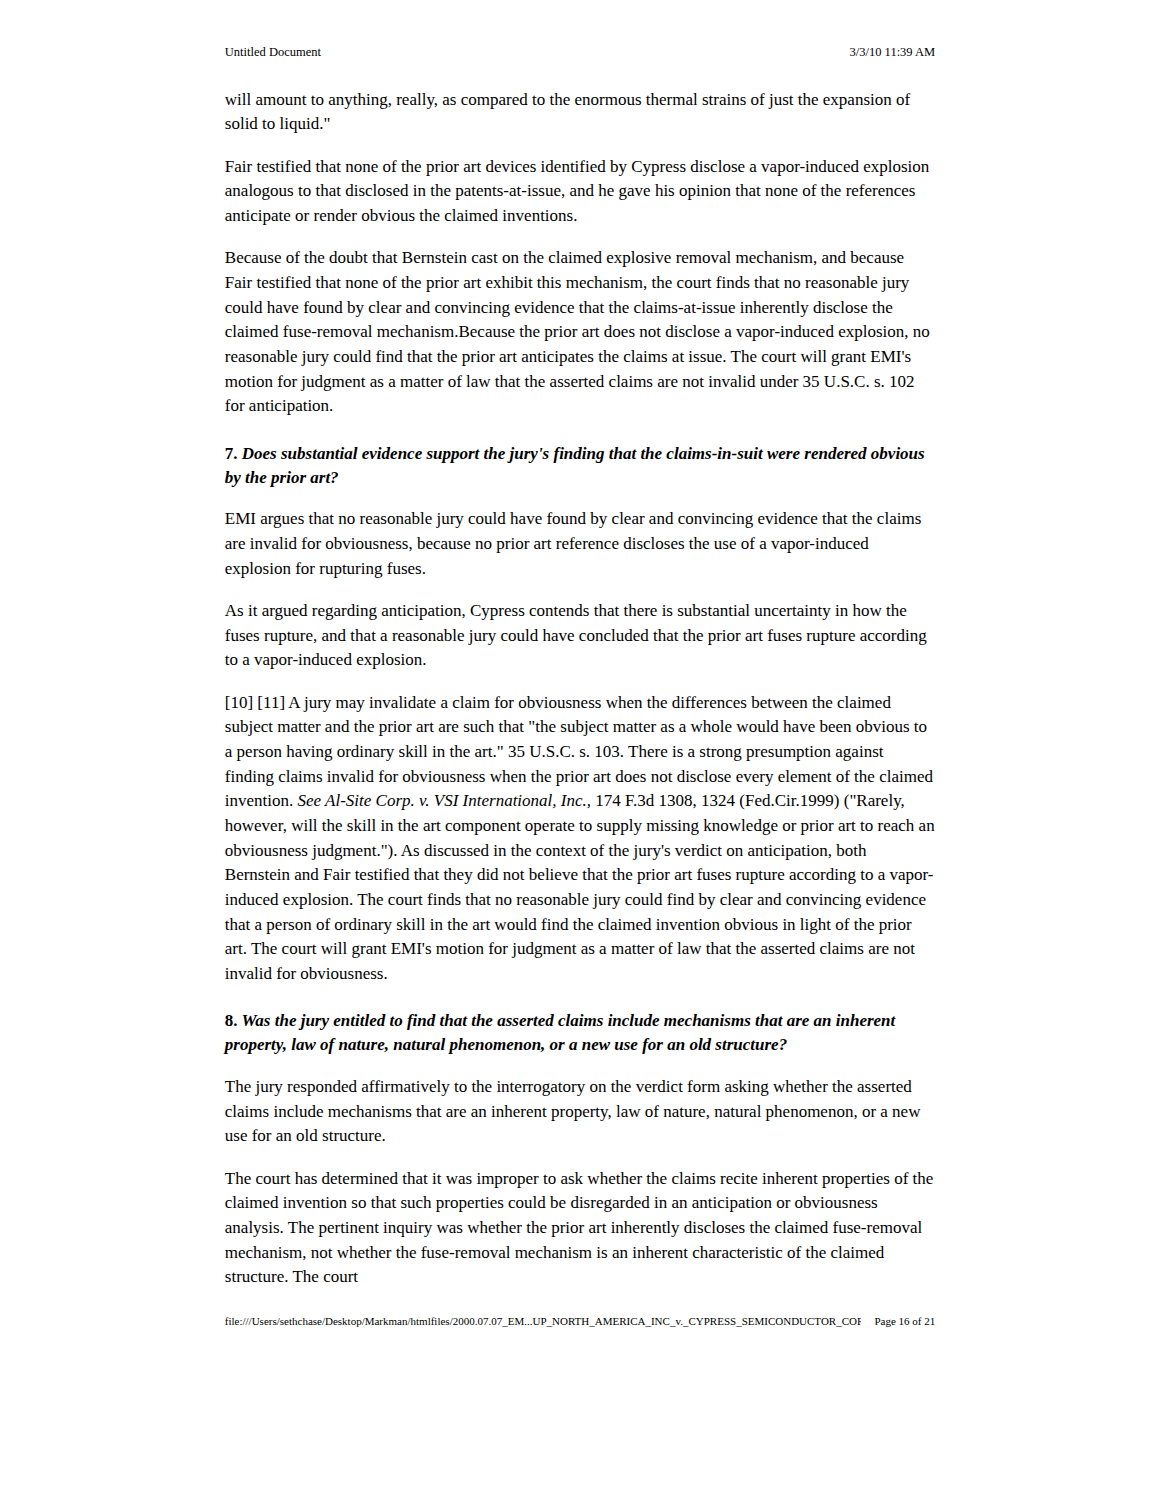Untitled Document
3/3/10 11:39 AM
will amount to anything, really, as compared to the enormous thermal strains of just the expansion of solid to liquid."
Fair testified that none of the prior art devices identified by Cypress disclose a vapor-induced explosion analogous to that disclosed in the patents-at-issue, and he gave his opinion that none of the references anticipate or render obvious the claimed inventions.
Because of the doubt that Bernstein cast on the claimed explosive removal mechanism, and because Fair testified that none of the prior art exhibit this mechanism, the court finds that no reasonable jury could have found by clear and convincing evidence that the claims-at-issue inherently disclose the claimed fuse-removal mechanism.Because the prior art does not disclose a vapor-induced explosion, no reasonable jury could find that the prior art anticipates the claims at issue. The court will grant EMI's motion for judgment as a matter of law that the asserted claims are not invalid under 35 U.S.C. s. 102 for anticipation.
7. Does substantial evidence support the jury's finding that the claims-in-suit were rendered obvious by the prior art?
EMI argues that no reasonable jury could have found by clear and convincing evidence that the claims are invalid for obviousness, because no prior art reference discloses the use of a vapor-induced explosion for rupturing fuses.
As it argued regarding anticipation, Cypress contends that there is substantial uncertainty in how the fuses rupture, and that a reasonable jury could have concluded that the prior art fuses rupture according to a vapor-induced explosion.
[10] [11] A jury may invalidate a claim for obviousness when the differences between the claimed subject matter and the prior art are such that "the subject matter as a whole would have been obvious to a person having ordinary skill in the art." 35 U.S.C. s. 103. There is a strong presumption against finding claims invalid for obviousness when the prior art does not disclose every element of the claimed invention. See Al-Site Corp. v. VSI International, Inc., 174 F.3d 1308, 1324 (Fed.Cir.1999) ("Rarely, however, will the skill in the art component operate to supply missing knowledge or prior art to reach an obviousness judgment."). As discussed in the context of the jury's verdict on anticipation, both Bernstein and Fair testified that they did not believe that the prior art fuses rupture according to a vapor-induced explosion. The court finds that no reasonable jury could find by clear and convincing evidence that a person of ordinary skill in the art would find the claimed invention obvious in light of the prior art. The court will grant EMI's motion for judgment as a matter of law that the asserted claims are not invalid for obviousness.
8. Was the jury entitled to find that the asserted claims include mechanisms that are an inherent property, law of nature, natural phenomenon, or a new use for an old structure?
The jury responded affirmatively to the interrogatory on the verdict form asking whether the asserted claims include mechanisms that are an inherent property, law of nature, natural phenomenon, or a new use for an old structure.
The court has determined that it was improper to ask whether the claims recite inherent properties of the claimed invention so that such properties could be disregarded in an anticipation or obviousness analysis. The pertinent inquiry was whether the prior art inherently discloses the claimed fuse-removal mechanism, not whether the fuse-removal mechanism is an inherent characteristic of the claimed structure. The court
file:///Users/sethchase/Desktop/Markman/htmlfiles/2000.07.07_EM...UP_NORTH_AMERICA_INC_v._CYPRESS_SEMICONDUCTOR_CORPORATION.html
Page 16 of 21